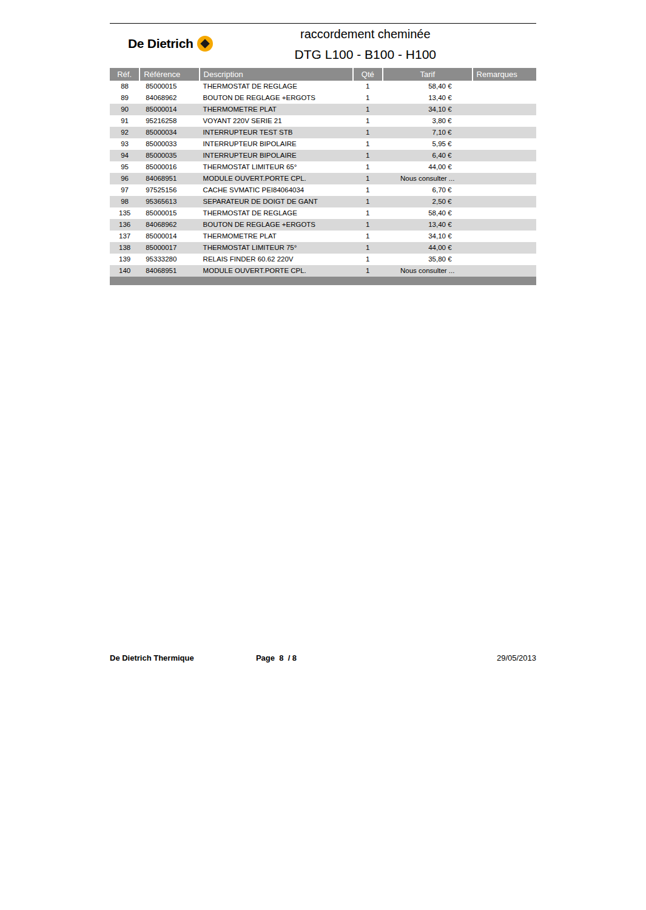De Dietrich
raccordement cheminée
DTG L100 - B100 - H100
| Réf. | Référence | Description | Qté | Tarif | Remarques |
| --- | --- | --- | --- | --- | --- |
| 88 | 85000015 | THERMOSTAT DE REGLAGE | 1 | 58,40 € | |
| 89 | 84068962 | BOUTON DE REGLAGE +ERGOTS | 1 | 13,40 € | |
| 90 | 85000014 | THERMOMETRE PLAT | 1 | 34,10 € | |
| 91 | 95216258 | VOYANT 220V SERIE 21 | 1 | 3,80 € | |
| 92 | 85000034 | INTERRUPTEUR TEST STB | 1 | 7,10 € | |
| 93 | 85000033 | INTERRUPTEUR BIPOLAIRE | 1 | 5,95 € | |
| 94 | 85000035 | INTERRUPTEUR BIPOLAIRE | 1 | 6,40 € | |
| 95 | 85000016 | THERMOSTAT LIMITEUR 65° | 1 | 44,00 € | |
| 96 | 84068951 | MODULE OUVERT.PORTE CPL. | 1 | Nous consulter ... | |
| 97 | 97525156 | CACHE SVMATIC PEI84064034 | 1 | 6,70 € | |
| 98 | 95365613 | SEPARATEUR DE DOIGT DE GANT | 1 | 2,50 € | |
| 135 | 85000015 | THERMOSTAT DE REGLAGE | 1 | 58,40 € | |
| 136 | 84068962 | BOUTON DE REGLAGE +ERGOTS | 1 | 13,40 € | |
| 137 | 85000014 | THERMOMETRE PLAT | 1 | 34,10 € | |
| 138 | 85000017 | THERMOSTAT LIMITEUR 75° | 1 | 44,00 € | |
| 139 | 95333280 | RELAIS FINDER 60.62 220V | 1 | 35,80 € | |
| 140 | 84068951 | MODULE OUVERT.PORTE CPL. | 1 | Nous consulter ... | |
De Dietrich Thermique
Page 8 / 8
29/05/2013